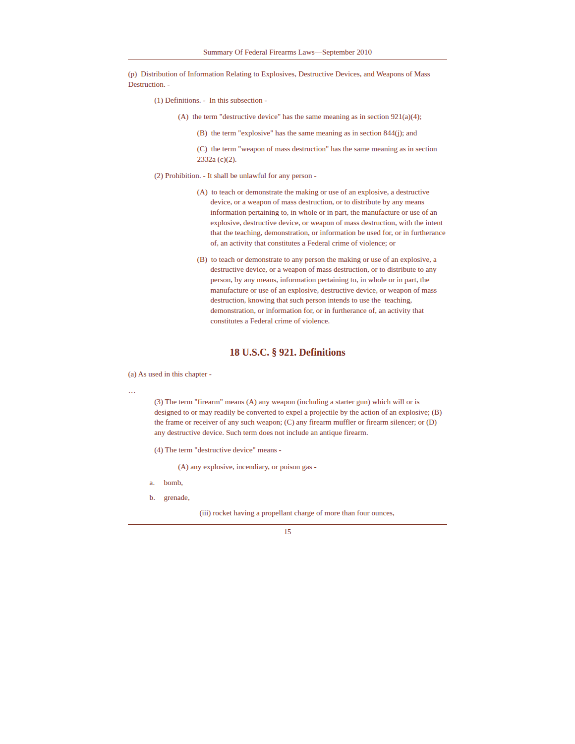Summary Of Federal Firearms Laws—September 2010
(p) Distribution of Information Relating to Explosives, Destructive Devices, and Weapons of Mass Destruction. -
(1) Definitions. - In this subsection -
(A) the term "destructive device" has the same meaning as in section 921(a)(4);
(B) the term "explosive" has the same meaning as in section 844(j); and
(C) the term "weapon of mass destruction" has the same meaning as in section 2332a (c)(2).
(2) Prohibition. - It shall be unlawful for any person -
(A) to teach or demonstrate the making or use of an explosive, a destructive device, or a weapon of mass destruction, or to distribute by any means information pertaining to, in whole or in part, the manufacture or use of an explosive, destructive device, or weapon of mass destruction, with the intent that the teaching, demonstration, or information be used for, or in furtherance of, an activity that constitutes a Federal crime of violence; or
(B) to teach or demonstrate to any person the making or use of an explosive, a destructive device, or a weapon of mass destruction, or to distribute to any person, by any means, information pertaining to, in whole or in part, the manufacture or use of an explosive, destructive device, or weapon of mass destruction, knowing that such person intends to use the teaching, demonstration, or information for, or in furtherance of, an activity that constitutes a Federal crime of violence.
18 U.S.C. § 921. Definitions
(a) As used in this chapter -
…
(3) The term "firearm" means (A) any weapon (including a starter gun) which will or is designed to or may readily be converted to expel a projectile by the action of an explosive; (B) the frame or receiver of any such weapon; (C) any firearm muffler or firearm silencer; or (D) any destructive device. Such term does not include an antique firearm.
(4) The term "destructive device" means -
(A) any explosive, incendiary, or poison gas -
a.
bomb,
b.
grenade,
(iii) rocket having a propellant charge of more than four ounces,
15